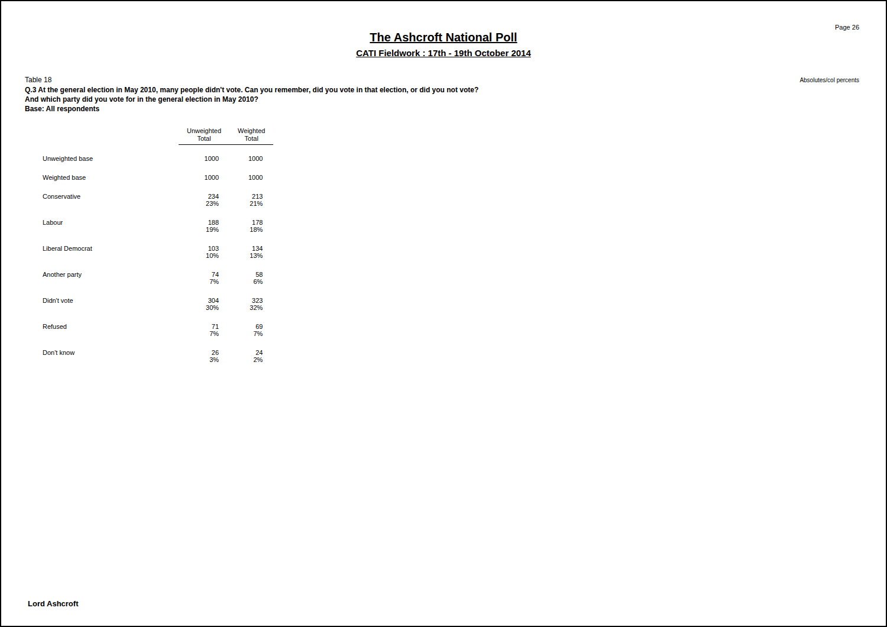Page 26
The Ashcroft National Poll
CATI Fieldwork : 17th - 19th October 2014
Absolutes/col percents
Table 18
Q.3 At the general election in May 2010, many people didn't vote. Can you remember, did you vote in that election, or did you not vote?
And which party did you vote for in the general election in May 2010?
Base: All respondents
| | Unweighted Total | Weighted Total |
| --- | --- | --- |
| Unweighted base | 1000 | 1000 |
| Weighted base | 1000 | 1000 |
| Conservative | 234 23% | 213 21% |
| Labour | 188 19% | 178 18% |
| Liberal Democrat | 103 10% | 134 13% |
| Another party | 74 7% | 58 6% |
| Didn't vote | 304 30% | 323 32% |
| Refused | 71 7% | 69 7% |
| Don't know | 26 3% | 24 2% |
Lord Ashcroft